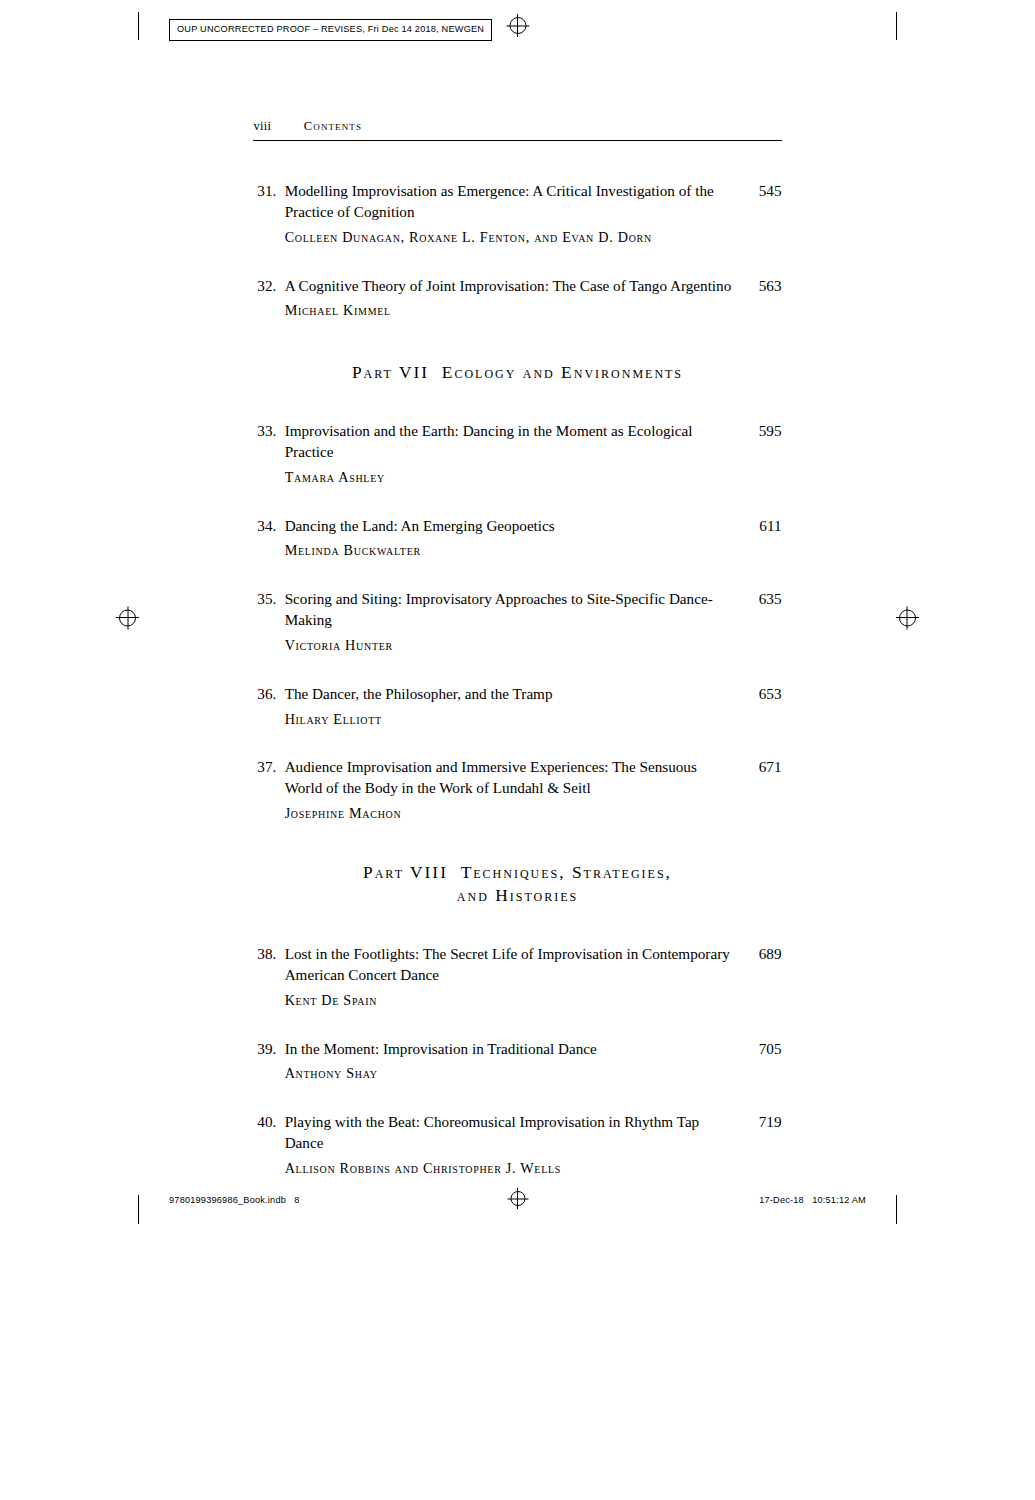OUP UNCORRECTED PROOF – REVISES, Fri Dec 14 2018, NEWGEN
viii Contents
31.
Modelling Improvisation as Emergence: A Critical Investigation of the Practice of Cognition
Colleen Dunagan, Roxane L. Fenton, and Evan D. Dorn
545
32.
A Cognitive Theory of Joint Improvisation: The Case of Tango Argentino
Michael Kimmel
563
Part VII Ecology and Environments
33.
Improvisation and the Earth: Dancing in the Moment as Ecological Practice
Tamara Ashley
595
34.
Dancing the Land: An Emerging Geopoetics
Melinda Buckwalter
611
35.
Scoring and Siting: Improvisatory Approaches to Site-Specific Dance-Making
Victoria Hunter
635
36.
The Dancer, the Philosopher, and the Tramp
Hilary Elliott
653
37.
Audience Improvisation and Immersive Experiences: The Sensuous World of the Body in the Work of Lundahl & Seitl
Josephine Machon
671
Part VIII Techniques, Strategies, and Histories
38.
Lost in the Footlights: The Secret Life of Improvisation in Contemporary American Concert Dance
Kent De Spain
689
39.
In the Moment: Improvisation in Traditional Dance
Anthony Shay
705
40.
Playing with the Beat: Choreomusical Improvisation in Rhythm Tap Dance
Allison Robbins and Christopher J. Wells
719
9780199396986_Book.indb 8 17-Dec-18 10:51:12 AM